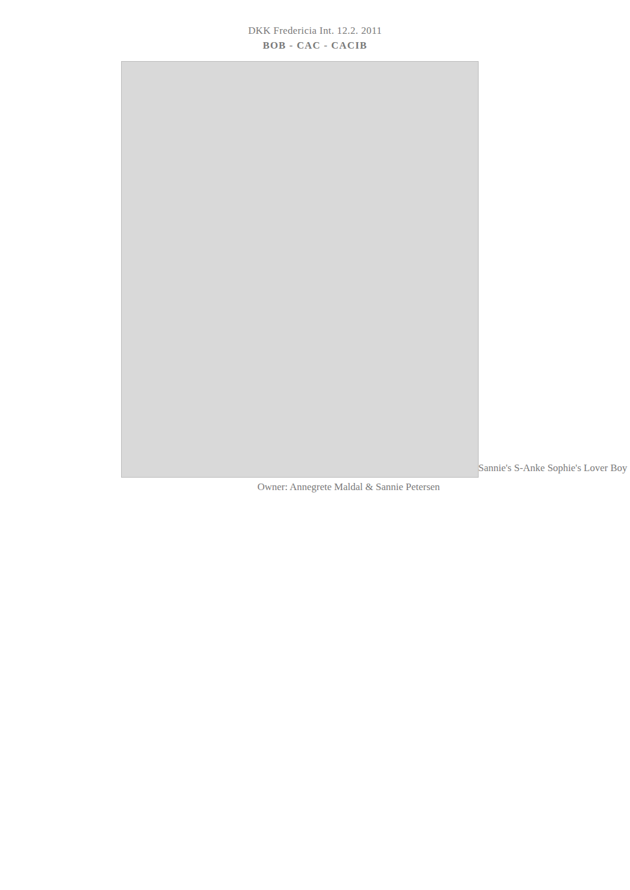DKK Fredericia Int. 12.2. 2011
BOB - CAC - CACIB
Sannie's S-Anke Sophie's Lover Boy
Owner: Annegrete Maldal & Sannie Petersen